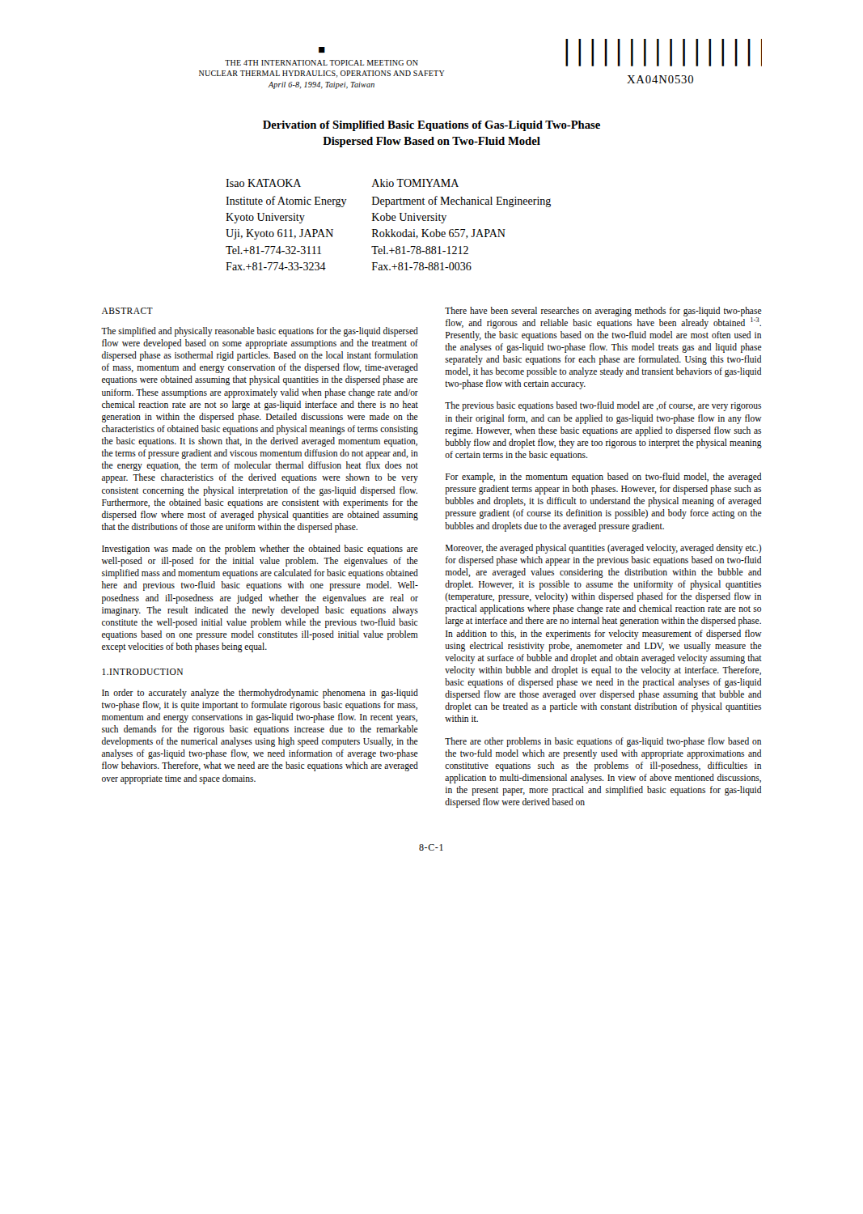■ THE 4TH INTERNATIONAL TOPICAL MEETING ON
NUCLEAR THERMAL HYDRAULICS, OPERATIONS AND SAFETY
April 6-8, 1994, Taipei, Taiwan
|||||||||||||||||||||||||||||||||||||||||||||
XA04N0530
Derivation of Simplified Basic Equations of Gas-Liquid Two-Phase
Dispersed Flow Based on Two-Fluid Model
Isao KATAOKA
Institute of Atomic Energy
Kyoto University
Uji, Kyoto 611, JAPAN
Tel.+81-774-32-3111
Fax.+81-774-33-3234
Akio TOMIYAMA
Department of Mechanical Engineering
Kobe University
Rokkodai, Kobe 657, JAPAN
Tel.+81-78-881-1212
Fax.+81-78-881-0036
ABSTRACT
The simplified and physically reasonable basic equations for the gas-liquid dispersed flow were developed based on some appropriate assumptions and the treatment of dispersed phase as isothermal rigid particles. Based on the local instant formulation of mass, momentum and energy conservation of the dispersed flow, time-averaged equations were obtained assuming that physical quantities in the dispersed phase are uniform. These assumptions are approximately valid when phase change rate and/or chemical reaction rate are not so large at gas-liquid interface and there is no heat generation in within the dispersed phase. Detailed discussions were made on the characteristics of obtained basic equations and physical meanings of terms consisting the basic equations. It is shown that, in the derived averaged momentum equation, the terms of pressure gradient and viscous momentum diffusion do not appear and, in the energy equation, the term of molecular thermal diffusion heat flux does not appear. These characteristics of the derived equations were shown to be very consistent concerning the physical interpretation of the gas-liquid dispersed flow. Furthermore, the obtained basic equations are consistent with experiments for the dispersed flow where most of averaged physical quantities are obtained assuming that the distributions of those are uniform within the dispersed phase.
Investigation was made on the problem whether the obtained basic equations are well-posed or ill-posed for the initial value problem. The eigenvalues of the simplified mass and momentum equations are calculated for basic equations obtained here and previous two-fluid basic equations with one pressure model. Well-posedness and ill-posedness are judged whether the eigenvalues are real or imaginary. The result indicated the newly developed basic equations always constitute the well-posed initial value problem while the previous two-fluid basic equations based on one pressure model constitutes ill-posed initial value problem except velocities of both phases being equal.
1.INTRODUCTION
In order to accurately analyze the thermohydrodynamic phenomena in gas-liquid two-phase flow, it is quite important to formulate rigorous basic equations for mass, momentum and energy conservations in gas-liquid two-phase flow. In recent years, such demands for the rigorous basic equations increase due to the remarkable developments of the numerical analyses using high speed computers Usually, in the analyses of gas-liquid two-phase flow, we need information of average two-phase flow behaviors. Therefore, what we need are the basic equations which are averaged over appropriate time and space domains.
There have been several researches on averaging methods for gas-liquid two-phase flow, and rigorous and reliable basic equations have been already obtained 1-3. Presently, the basic equations based on the two-fluid model are most often used in the analyses of gas-liquid two-phase flow. This model treats gas and liquid phase separately and basic equations for each phase are formulated. Using this two-fluid model, it has become possible to analyze steady and transient behaviors of gas-liquid two-phase flow with certain accuracy.
The previous basic equations based two-fluid model are ,of course, are very rigorous in their original form, and can be applied to gas-liquid two-phase flow in any flow regime. However, when these basic equations are applied to dispersed flow such as bubbly flow and droplet flow, they are too rigorous to interpret the physical meaning of certain terms in the basic equations.
For example, in the momentum equation based on two-fluid model, the averaged pressure gradient terms appear in both phases. However, for dispersed phase such as bubbles and droplets, it is difficult to understand the physical meaning of averaged pressure gradient (of course its definition is possible) and body force acting on the bubbles and droplets due to the averaged pressure gradient.
Moreover, the averaged physical quantities (averaged velocity, averaged density etc.) for dispersed phase which appear in the previous basic equations based on two-fluid model, are averaged values considering the distribution within the bubble and droplet. However, it is possible to assume the uniformity of physical quantities (temperature, pressure, velocity) within dispersed phased for the dispersed flow in practical applications where phase change rate and chemical reaction rate are not so large at interface and there are no internal heat generation within the dispersed phase. In addition to this, in the experiments for velocity measurement of dispersed flow using electrical resistivity probe, anemometer and LDV, we usually measure the velocity at surface of bubble and droplet and obtain averaged velocity assuming that velocity within bubble and droplet is equal to the velocity at interface. Therefore, basic equations of dispersed phase we need in the practical analyses of gas-liquid dispersed flow are those averaged over dispersed phase assuming that bubble and droplet can be treated as a particle with constant distribution of physical quantities within it.
There are other problems in basic equations of gas-liquid two-phase flow based on the two-fuld model which are presently used with appropriate approximations and constitutive equations such as the problems of ill-posedness, difficulties in application to multi-dimensional analyses. In view of above mentioned discussions, in the present paper, more practical and simplified basic equations for gas-liquid dispersed flow were derived based on
8-C-1